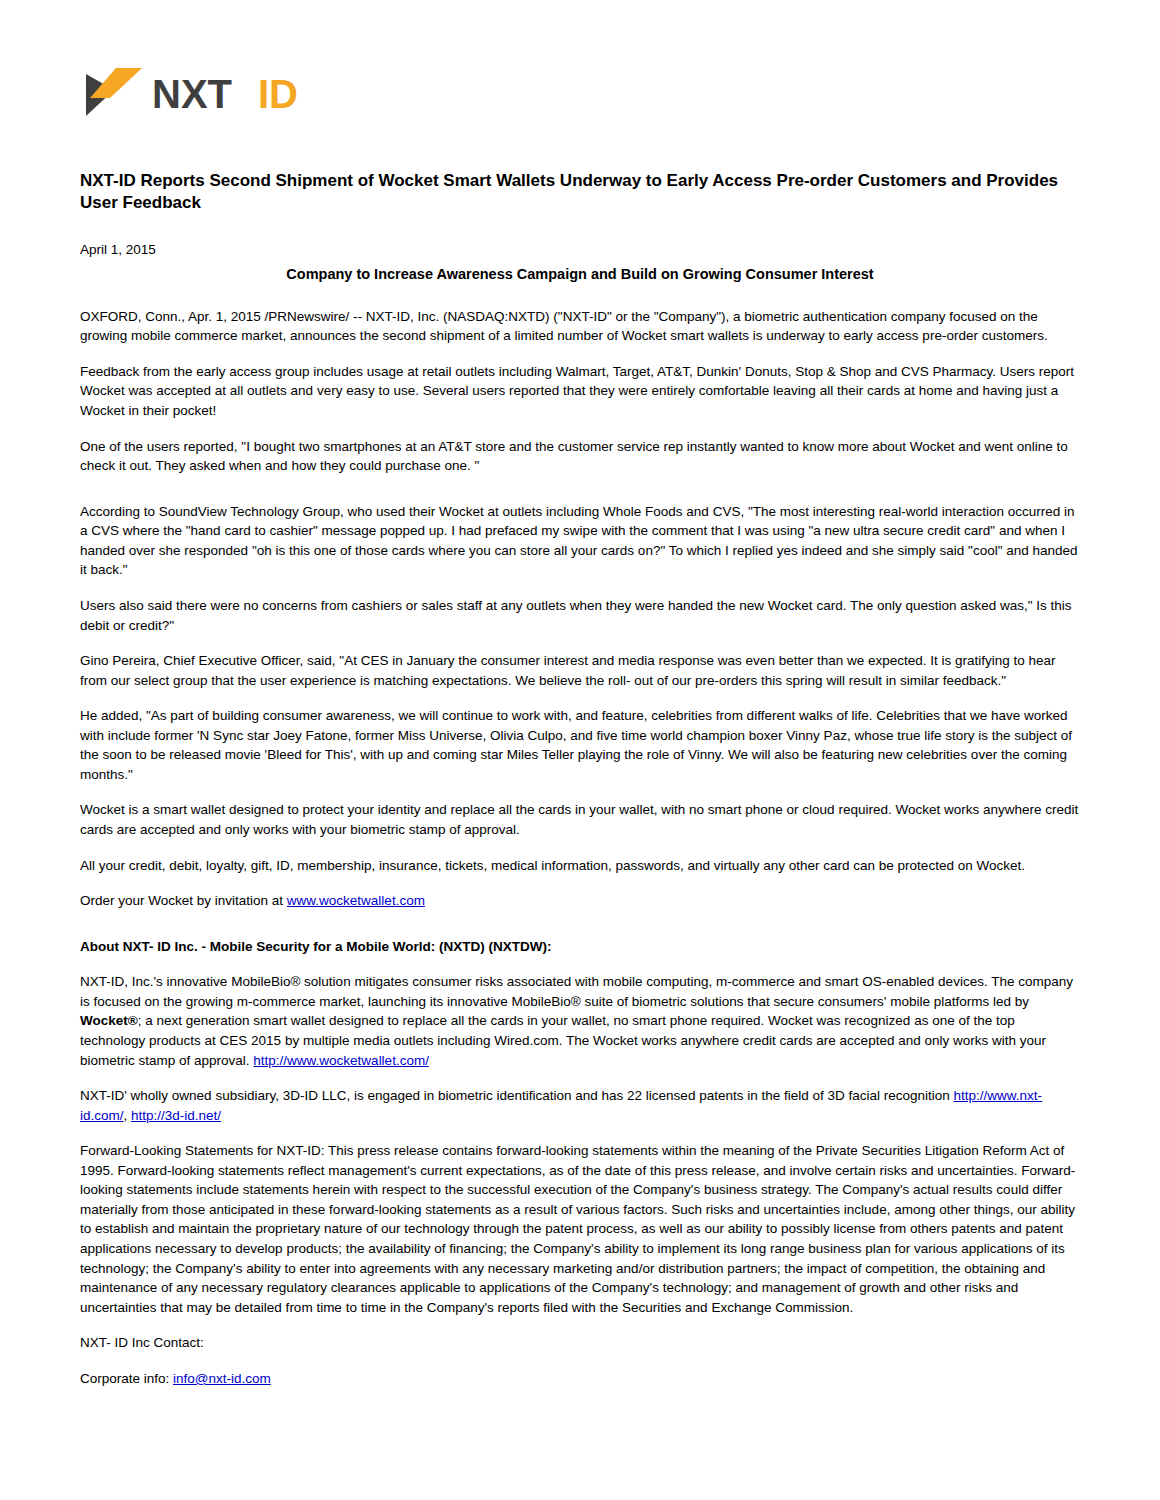NXT ID
NXT-ID Reports Second Shipment of Wocket Smart Wallets Underway to Early Access Pre-order Customers and Provides User Feedback
April 1, 2015
Company to Increase Awareness Campaign and Build on Growing Consumer Interest
OXFORD, Conn., Apr. 1, 2015 /PRNewswire/ -- NXT-ID, Inc. (NASDAQ:NXTD) ("NXT-ID" or the "Company"), a biometric authentication company focused on the growing mobile commerce market, announces the second shipment of a limited number of Wocket smart wallets is underway to early access pre-order customers.
Feedback from the early access group includes usage at retail outlets including Walmart, Target, AT&T, Dunkin' Donuts, Stop & Shop and CVS Pharmacy. Users report Wocket was accepted at all outlets and very easy to use. Several users reported that they were entirely comfortable leaving all their cards at home and having just a Wocket in their pocket!
One of the users reported, "I bought two smartphones at an AT&T store and the customer service rep instantly wanted to know more about Wocket and went online to check it out. They asked when and how they could purchase one. "
According to SoundView Technology Group, who used their Wocket at outlets including Whole Foods and CVS, "The most interesting real-world interaction occurred in a CVS where the "hand card to cashier" message popped up. I had prefaced my swipe with the comment that I was using "a new ultra secure credit card" and when I handed over she responded "oh is this one of those cards where you can store all your cards on?" To which I replied yes indeed and she simply said "cool" and handed it back."
Users also said there were no concerns from cashiers or sales staff at any outlets when they were handed the new Wocket card. The only question asked was," Is this debit or credit?"
Gino Pereira, Chief Executive Officer, said, "At CES in January the consumer interest and media response was even better than we expected. It is gratifying to hear from our select group that the user experience is matching expectations. We believe the roll- out of our pre-orders this spring will result in similar feedback."
He added, "As part of building consumer awareness, we will continue to work with, and feature, celebrities from different walks of life. Celebrities that we have worked with include former 'N Sync star Joey Fatone, former Miss Universe, Olivia Culpo, and five time world champion boxer Vinny Paz, whose true life story is the subject of the soon to be released movie 'Bleed for This', with up and coming star Miles Teller playing the role of Vinny. We will also be featuring new celebrities over the coming months."
Wocket is a smart wallet designed to protect your identity and replace all the cards in your wallet, with no smart phone or cloud required. Wocket works anywhere credit cards are accepted and only works with your biometric stamp of approval.
All your credit, debit, loyalty, gift, ID, membership, insurance, tickets, medical information, passwords, and virtually any other card can be protected on Wocket.
Order your Wocket by invitation at www.wocketwallet.com
About NXT- ID Inc. - Mobile Security for a Mobile World: (NXTD) (NXTDW):
NXT-ID, Inc.'s innovative MobileBio® solution mitigates consumer risks associated with mobile computing, m-commerce and smart OS-enabled devices. The company is focused on the growing m-commerce market, launching its innovative MobileBio® suite of biometric solutions that secure consumers' mobile platforms led by Wocket®; a next generation smart wallet designed to replace all the cards in your wallet, no smart phone required. Wocket was recognized as one of the top technology products at CES 2015 by multiple media outlets including Wired.com. The Wocket works anywhere credit cards are accepted and only works with your biometric stamp of approval. http://www.wocketwallet.com/
NXT-ID' wholly owned subsidiary, 3D-ID LLC, is engaged in biometric identification and has 22 licensed patents in the field of 3D facial recognition http://www.nxt-id.com/, http://3d-id.net/
Forward-Looking Statements for NXT-ID: This press release contains forward-looking statements within the meaning of the Private Securities Litigation Reform Act of 1995. Forward-looking statements reflect management's current expectations, as of the date of this press release, and involve certain risks and uncertainties. Forward-looking statements include statements herein with respect to the successful execution of the Company's business strategy. The Company's actual results could differ materially from those anticipated in these forward-looking statements as a result of various factors. Such risks and uncertainties include, among other things, our ability to establish and maintain the proprietary nature of our technology through the patent process, as well as our ability to possibly license from others patents and patent applications necessary to develop products; the availability of financing; the Company's ability to implement its long range business plan for various applications of its technology; the Company's ability to enter into agreements with any necessary marketing and/or distribution partners; the impact of competition, the obtaining and maintenance of any necessary regulatory clearances applicable to applications of the Company's technology; and management of growth and other risks and uncertainties that may be detailed from time to time in the Company's reports filed with the Securities and Exchange Commission.
NXT- ID Inc Contact:
Corporate info: info@nxt-id.com